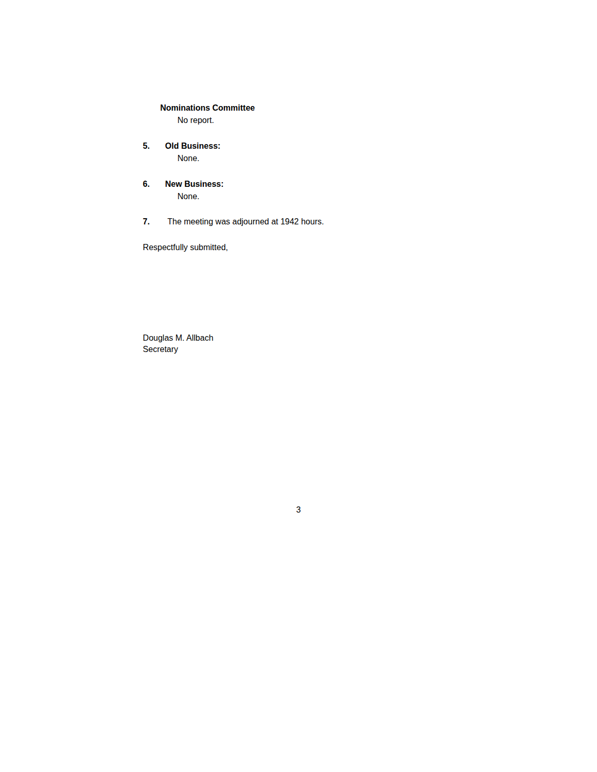Nominations Committee
No report.
Old Business: None.
New Business: None.
The meeting was adjourned at 1942 hours.
Respectfully submitted,
Douglas M. Allbach
Secretary
3